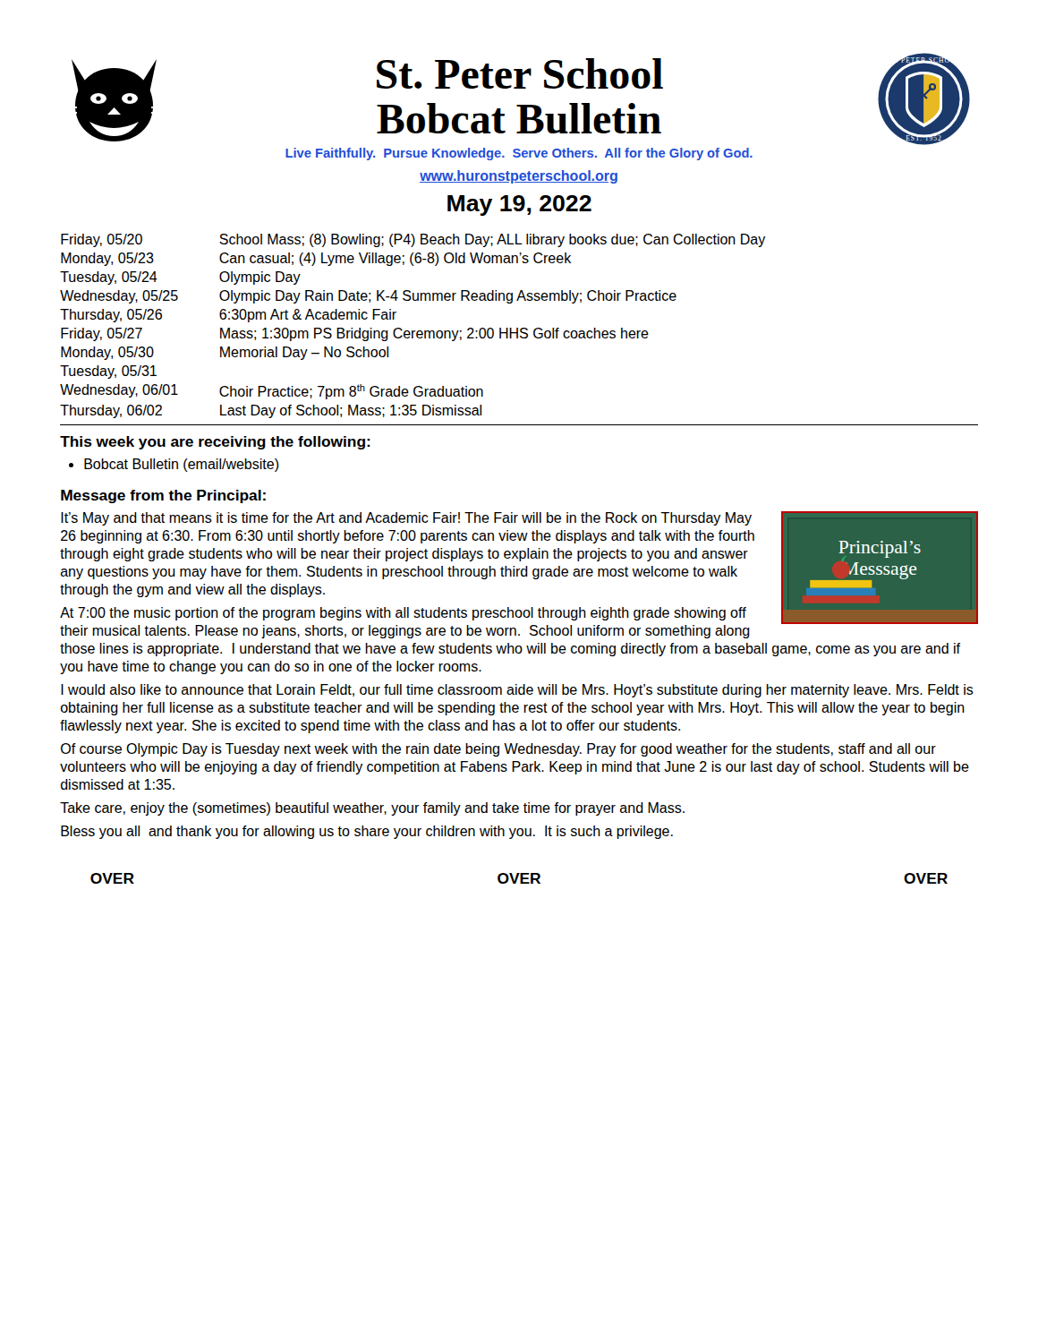St. Peter School
Bobcat Bulletin
Live Faithfully. Pursue Knowledge. Serve Others. All for the Glory of God.
www.huronstpeterschool.org
May 19, 2022
ST. PETER SCHOOL EST. 1952
| Friday, 05/20 | School Mass; (8) Bowling; (P4) Beach Day; ALL library books due; Can Collection Day |
| Monday, 05/23 | Can casual; (4) Lyme Village; (6-8) Old Woman’s Creek |
| Tuesday, 05/24 | Olympic Day |
| Wednesday, 05/25 | Olympic Day Rain Date; K-4 Summer Reading Assembly; Choir Practice |
| Thursday, 05/26 | 6:30pm Art & Academic Fair |
| Friday, 05/27 | Mass; 1:30pm PS Bridging Ceremony; 2:00 HHS Golf coaches here |
| Monday, 05/30 | Memorial Day – No School |
| Tuesday, 05/31 | |
| Wednesday, 06/01 | Choir Practice; 7pm 8 th Grade Graduation |
| Thursday, 06/02 | Last Day of School; Mass; 1:35 Dismissal |
This week you are receiving the following:
Bobcat Bulletin (email/website)
Message from the Principal:
Principal’s Messsage
It’s May and that means it is time for the Art and Academic Fair! The Fair will be in the Rock on Thursday May 26 beginning at 6:30. From 6:30 until shortly before 7:00 parents can view the displays and talk with the fourth through eight grade students who will be near their project displays to explain the projects to you and answer any questions you may have for them. Students in preschool through third grade are most welcome to walk through the gym and view all the displays.
At 7:00 the music portion of the program begins with all students preschool through eighth grade showing off their musical talents. Please no jeans, shorts, or leggings are to be worn. School uniform or something along those lines is appropriate. I understand that we have a few students who will be coming directly from a baseball game, come as you are and if you have time to change you can do so in one of the locker rooms.
I would also like to announce that Lorain Feldt, our full time classroom aide will be Mrs. Hoyt’s substitute during her maternity leave. Mrs. Feldt is obtaining her full license as a substitute teacher and will be spending the rest of the school year with Mrs. Hoyt. This will allow the year to begin flawlessly next year. She is excited to spend time with the class and has a lot to offer our students.
Of course Olympic Day is Tuesday next week with the rain date being Wednesday. Pray for good weather for the students, staff and all our volunteers who will be enjoying a day of friendly competition at Fabens Park. Keep in mind that June 2 is our last day of school. Students will be dismissed at 1:35.
Take care, enjoy the (sometimes) beautiful weather, your family and take time for prayer and Mass.
Bless you all and thank you for allowing us to share your children with you. It is such a privilege.
OVER OVER OVER